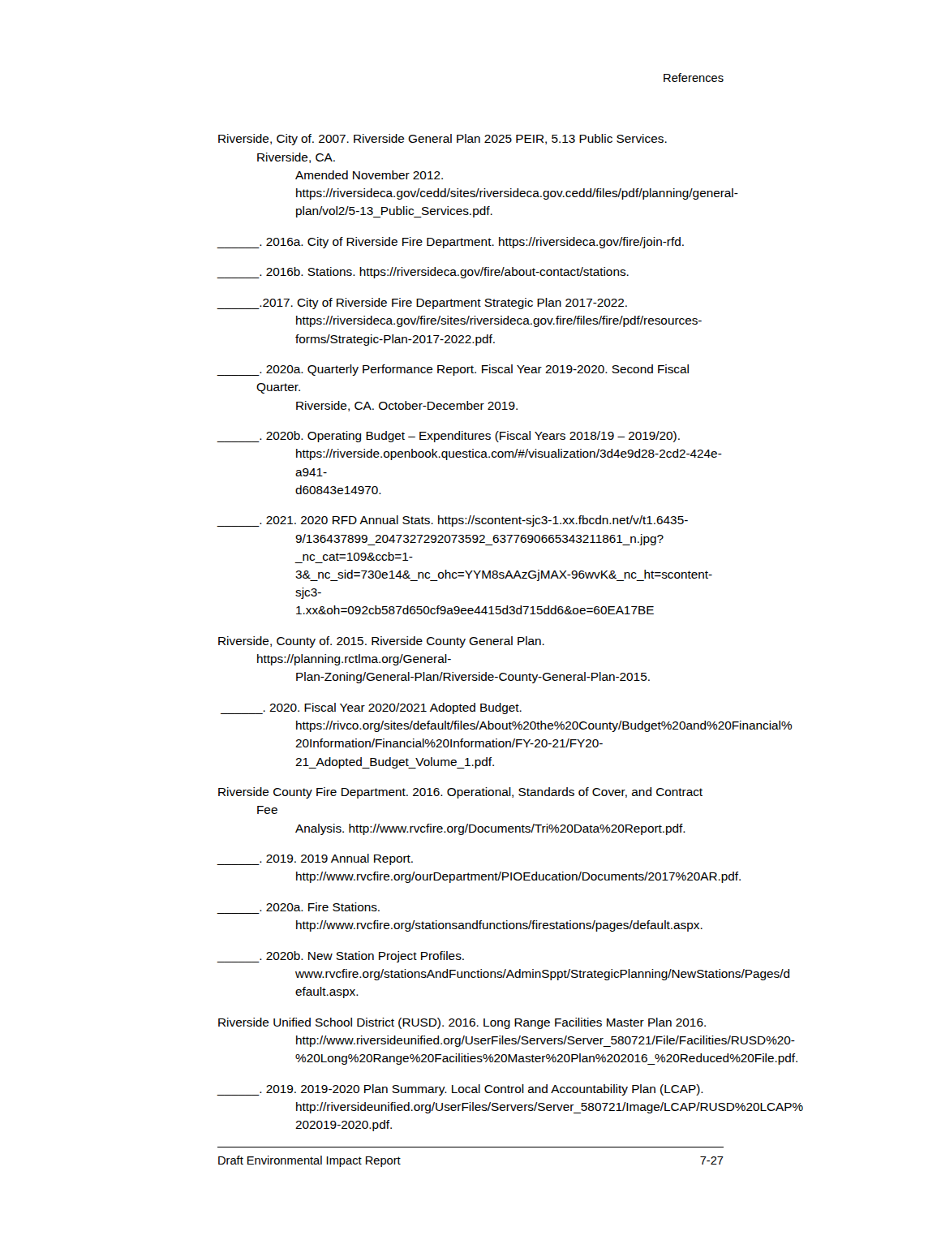References
Riverside, City of. 2007. Riverside General Plan 2025 PEIR, 5.13 Public Services. Riverside, CA. Amended November 2012. https://riversideca.gov/cedd/sites/riversideca.gov.cedd/files/pdf/planning/general- plan/vol2/5-13_Public_Services.pdf.
______. 2016a. City of Riverside Fire Department. https://riversideca.gov/fire/join-rfd.
______. 2016b. Stations. https://riversideca.gov/fire/about-contact/stations.
______.2017. City of Riverside Fire Department Strategic Plan 2017-2022. https://riversideca.gov/fire/sites/riversideca.gov.fire/files/fire/pdf/resources- forms/Strategic-Plan-2017-2022.pdf.
______. 2020a. Quarterly Performance Report. Fiscal Year 2019-2020. Second Fiscal Quarter. Riverside, CA. October-December 2019.
______. 2020b. Operating Budget – Expenditures (Fiscal Years 2018/19 – 2019/20). https://riverside.openbook.questica.com/#/visualization/3d4e9d28-2cd2-424e-a941- d60843e14970.
______. 2021. 2020 RFD Annual Stats. https://scontent-sjc3-1.xx.fbcdn.net/v/t1.6435- 9/136437899_2047327292073592_6377690665343211861_n.jpg?_nc_cat=109&ccb=1- 3&_nc_sid=730e14&_nc_ohc=YYM8sAAzGjMAX-96wvK&_nc_ht=scontent-sjc3- 1.xx&oh=092cb587d650cf9a9ee4415d3d715dd6&oe=60EA17BE
Riverside, County of. 2015. Riverside County General Plan. https://planning.rctlma.org/General- Plan-Zoning/General-Plan/Riverside-County-General-Plan-2015.
______. 2020. Fiscal Year 2020/2021 Adopted Budget. https://rivco.org/sites/default/files/About%20the%20County/Budget%20and%20Financial% 20Information/Financial%20Information/FY-20-21/FY20- 21_Adopted_Budget_Volume_1.pdf.
Riverside County Fire Department. 2016. Operational, Standards of Cover, and Contract Fee Analysis. http://www.rvcfire.org/Documents/Tri%20Data%20Report.pdf.
______. 2019. 2019 Annual Report. http://www.rvcfire.org/ourDepartment/PIOEducation/Documents/2017%20AR.pdf.
______. 2020a. Fire Stations. http://www.rvcfire.org/stationsandfunctions/firestations/pages/default.aspx.
______. 2020b. New Station Project Profiles. www.rvcfire.org/stationsAndFunctions/AdminSppt/StrategicPlanning/NewStations/Pages/d efault.aspx.
Riverside Unified School District (RUSD). 2016. Long Range Facilities Master Plan 2016. http://www.riversideunified.org/UserFiles/Servers/Server_580721/File/Facilities/RUSD%20- %20Long%20Range%20Facilities%20Master%20Plan%202016_%20Reduced%20File.pdf.
______. 2019. 2019-2020 Plan Summary. Local Control and Accountability Plan (LCAP). http://riversideunified.org/UserFiles/Servers/Server_580721/Image/LCAP/RUSD%20LCAP% 202019-2020.pdf.
Draft Environmental Impact Report 7-27